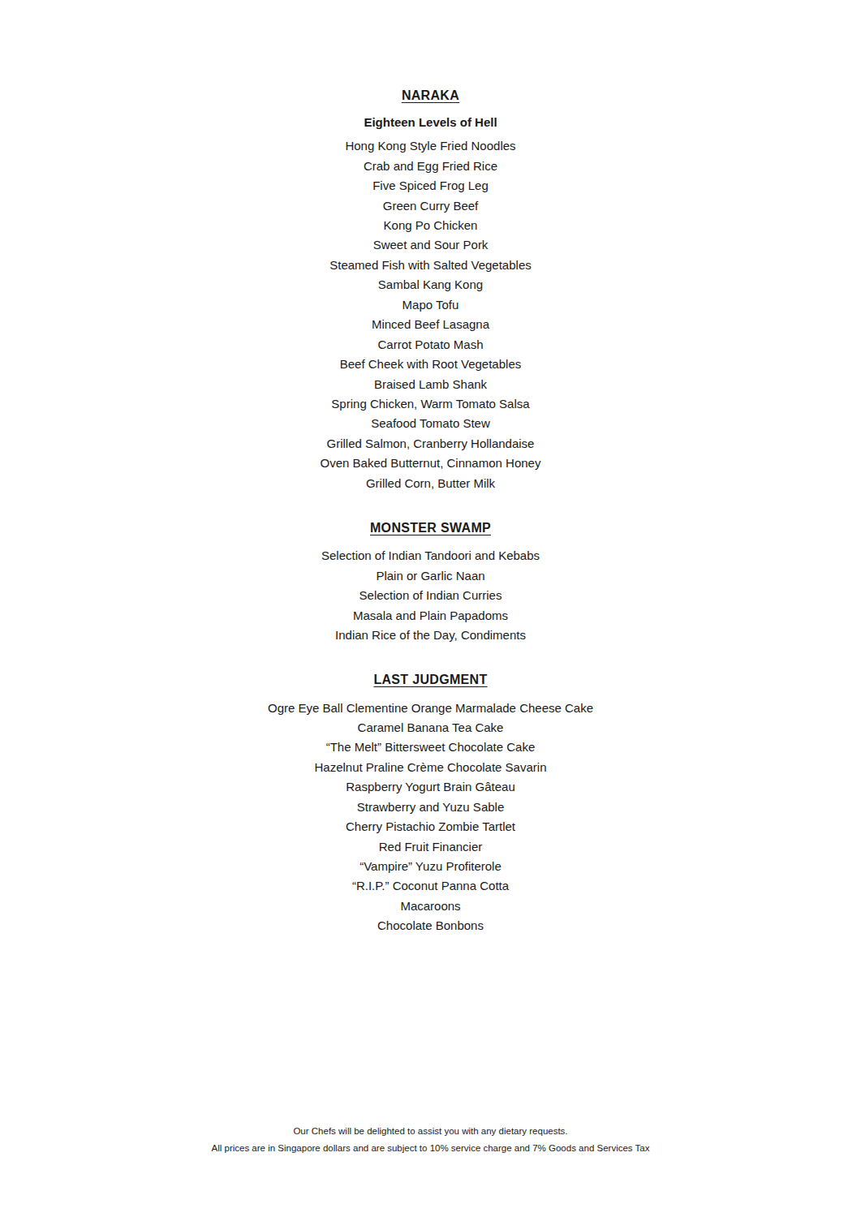NARAKA
Eighteen Levels of Hell
Hong Kong Style Fried Noodles
Crab and Egg Fried Rice
Five Spiced Frog Leg
Green Curry Beef
Kong Po Chicken
Sweet and Sour Pork
Steamed Fish with Salted Vegetables
Sambal Kang Kong
Mapo Tofu
Minced Beef Lasagna
Carrot Potato Mash
Beef Cheek with Root Vegetables
Braised Lamb Shank
Spring Chicken, Warm Tomato Salsa
Seafood Tomato Stew
Grilled Salmon, Cranberry Hollandaise
Oven Baked Butternut, Cinnamon Honey
Grilled Corn, Butter Milk
MONSTER SWAMP
Selection of Indian Tandoori and Kebabs
Plain or Garlic Naan
Selection of Indian Curries
Masala and Plain Papadoms
Indian Rice of the Day, Condiments
LAST JUDGMENT
Ogre Eye Ball Clementine Orange Marmalade Cheese Cake
Caramel Banana Tea Cake
“The Melt” Bittersweet Chocolate Cake
Hazelnut Praline Crème Chocolate Savarin
Raspberry Yogurt Brain Gâteau
Strawberry and Yuzu Sable
Cherry Pistachio Zombie Tartlet
Red Fruit Financier
“Vampire” Yuzu Profiterole
“R.I.P.” Coconut Panna Cotta
Macaroons
Chocolate Bonbons
Our Chefs will be delighted to assist you with any dietary requests.
All prices are in Singapore dollars and are subject to 10% service charge and 7% Goods and Services Tax